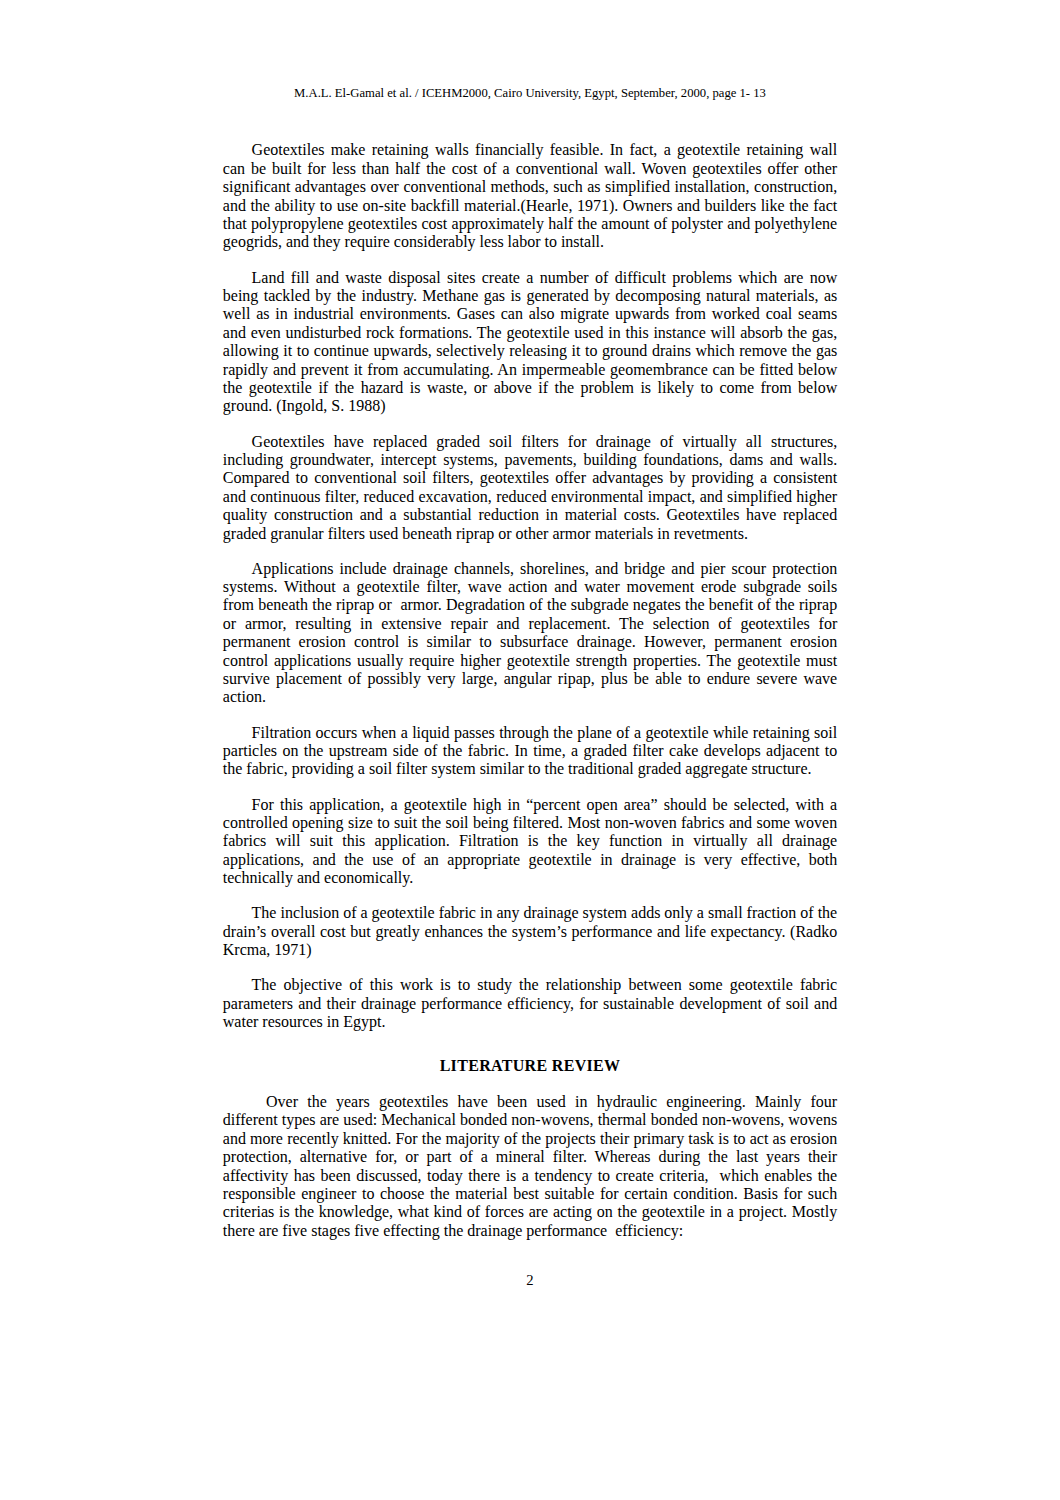M.A.L. El-Gamal et al. / ICEHM2000, Cairo University, Egypt, September, 2000, page 1- 13
Geotextiles make retaining walls financially feasible. In fact, a geotextile retaining wall can be built for less than half the cost of a conventional wall. Woven geotextiles offer other significant advantages over conventional methods, such as simplified installation, construction, and the ability to use on-site backfill material.(Hearle, 1971). Owners and builders like the fact that polypropylene geotextiles cost approximately half the amount of polyster and polyethylene geogrids, and they require considerably less labor to install.
Land fill and waste disposal sites create a number of difficult problems which are now being tackled by the industry. Methane gas is generated by decomposing natural materials, as well as in industrial environments. Gases can also migrate upwards from worked coal seams and even undisturbed rock formations. The geotextile used in this instance will absorb the gas, allowing it to continue upwards, selectively releasing it to ground drains which remove the gas rapidly and prevent it from accumulating. An impermeable geomembrance can be fitted below the geotextile if the hazard is waste, or above if the problem is likely to come from below ground. (Ingold, S. 1988)
Geotextiles have replaced graded soil filters for drainage of virtually all structures, including groundwater, intercept systems, pavements, building foundations, dams and walls. Compared to conventional soil filters, geotextiles offer advantages by providing a consistent and continuous filter, reduced excavation, reduced environmental impact, and simplified higher quality construction and a substantial reduction in material costs. Geotextiles have replaced graded granular filters used beneath riprap or other armor materials in revetments.
Applications include drainage channels, shorelines, and bridge and pier scour protection systems. Without a geotextile filter, wave action and water movement erode subgrade soils from beneath the riprap or armor. Degradation of the subgrade negates the benefit of the riprap or armor, resulting in extensive repair and replacement. The selection of geotextiles for permanent erosion control is similar to subsurface drainage. However, permanent erosion control applications usually require higher geotextile strength properties. The geotextile must survive placement of possibly very large, angular ripap, plus be able to endure severe wave action.
Filtration occurs when a liquid passes through the plane of a geotextile while retaining soil particles on the upstream side of the fabric. In time, a graded filter cake develops adjacent to the fabric, providing a soil filter system similar to the traditional graded aggregate structure.
For this application, a geotextile high in “percent open area” should be selected, with a controlled opening size to suit the soil being filtered. Most non-woven fabrics and some woven fabrics will suit this application. Filtration is the key function in virtually all drainage applications, and the use of an appropriate geotextile in drainage is very effective, both technically and economically.
The inclusion of a geotextile fabric in any drainage system adds only a small fraction of the drain’s overall cost but greatly enhances the system’s performance and life expectancy. (Radko Krcma, 1971)
The objective of this work is to study the relationship between some geotextile fabric parameters and their drainage performance efficiency, for sustainable development of soil and water resources in Egypt.
LITERATURE REVIEW
Over the years geotextiles have been used in hydraulic engineering. Mainly four different types are used: Mechanical bonded non-wovens, thermal bonded non-wovens, wovens and more recently knitted. For the majority of the projects their primary task is to act as erosion protection, alternative for, or part of a mineral filter. Whereas during the last years their affectivity has been discussed, today there is a tendency to create criteria, which enables the responsible engineer to choose the material best suitable for certain condition. Basis for such criterias is the knowledge, what kind of forces are acting on the geotextile in a project. Mostly there are five stages five effecting the drainage performance efficiency:
2